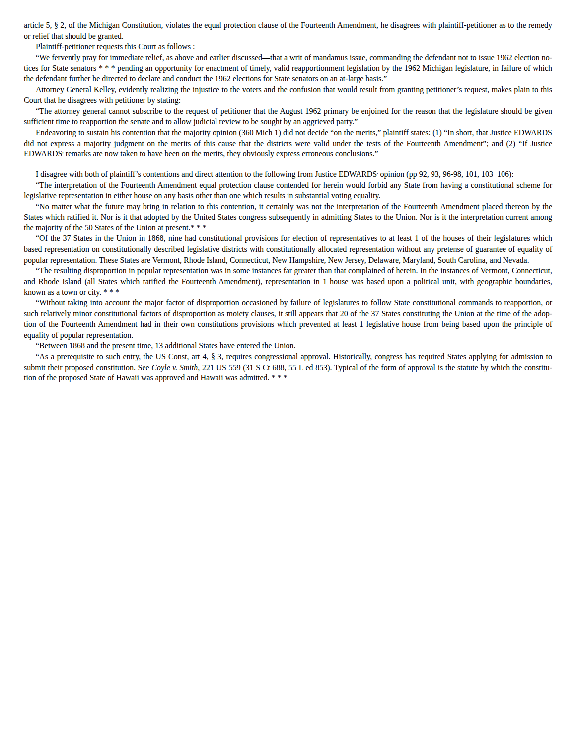article 5, § 2, of the Michigan Constitution, violates the equal protection clause of the Fourteenth Amendment, he disagrees with plaintiff-petitioner as to the remedy or relief that should be granted.
Plaintiff-petitioner requests this Court as follows :
“We fervently pray for immediate relief, as above and earlier discussed—that a writ of mandamus issue, commanding the defendant not to issue 1962 election notices for State senators * * * pending an opportunity for enactment of timely, valid reapportionment legislation by the 1962 Michigan legislature, in failure of which the defendant further be directed to declare and conduct the 1962 elections for State senators on an at-large basis.”
Attorney General Kelley, evidently realizing the injustice to the voters and the confusion that would result from granting petitioner’s request, makes plain to this Court that he disagrees with petitioner by stating:
“The attorney general cannot subscribe to the request of petitioner that the August 1962 primary be enjoined for the reason that the legislature should be given sufficient time to reapportion the senate and to allow judicial review to be sought by an aggrieved party.”
Endeavoring to sustain his contention that the majority opinion (360 Mich 1) did not decide “on the merits,” plaintiff states: (1) “In short, that Justice EDWARDS did not express a majority judgment on the merits of this cause that the districts were valid under the tests of the Fourteenth Amendment”; and (2) “If Justice EDWARDS' remarks are now taken to have been on the merits, they obviously express erroneous conclusions.”
I disagree with both of plaintiff’s contentions and direct attention to the following from Justice EDWARDS' opinion (pp 92, 93, 96-98, 101, 103–106):
“The interpretation of the Fourteenth Amendment equal protection clause contended for herein would forbid any State from having a constitutional scheme for legislative representation in either house on any basis other than one which results in substantial voting equality.
“No matter what the future may bring in relation to this contention, it certainly was not the interpretation of the Fourteenth Amendment placed thereon by the States which ratified it. Nor is it that adopted by the United States congress subsequently in admitting States to the Union. Nor is it the interpretation current among the majority of the 50 States of the Union at present.* * *
“Of the 37 States in the Union in 1868, nine had constitutional provisions for election of representatives to at least 1 of the houses of their legislatures which based representation on constitutionally described legislative districts with constitutionally allocated representation without any pretense of guarantee of equality of popular representation. These States are Vermont, Rhode Island, Connecticut, New Hampshire, New Jersey, Delaware, Maryland, South Carolina, and Nevada.
“The resulting disproportion in popular representation was in some instances far greater than that complained of herein. In the instances of Vermont, Connecticut, and Rhode Island (all States which ratified the Fourteenth Amendment), representation in 1 house was based upon a political unit, with geographic boundaries, known as a town or city. * * *
“Without taking into account the major factor of disproportion occasioned by failure of legislatures to follow State constitutional commands to reapportion, or such relatively minor constitutional factors of disproportion as moiety clauses, it still appears that 20 of the 37 States constituting the Union at the time of the adoption of the Fourteenth Amendment had in their own constitutions provisions which prevented at least 1 legislative house from being based upon the principle of equality of popular representation.
“Between 1868 and the present time, 13 additional States have entered the Union.
“As a prerequisite to such entry, the US Const, art 4, § 3, requires congressional approval. Historically, congress has required States applying for admission to submit their proposed constitution. See Coyle v. Smith, 221 US 559 (31 S Ct 688, 55 L ed 853). Typical of the form of approval is the statute by which the constitution of the proposed State of Hawaii was approved and Hawaii was admitted. * * *